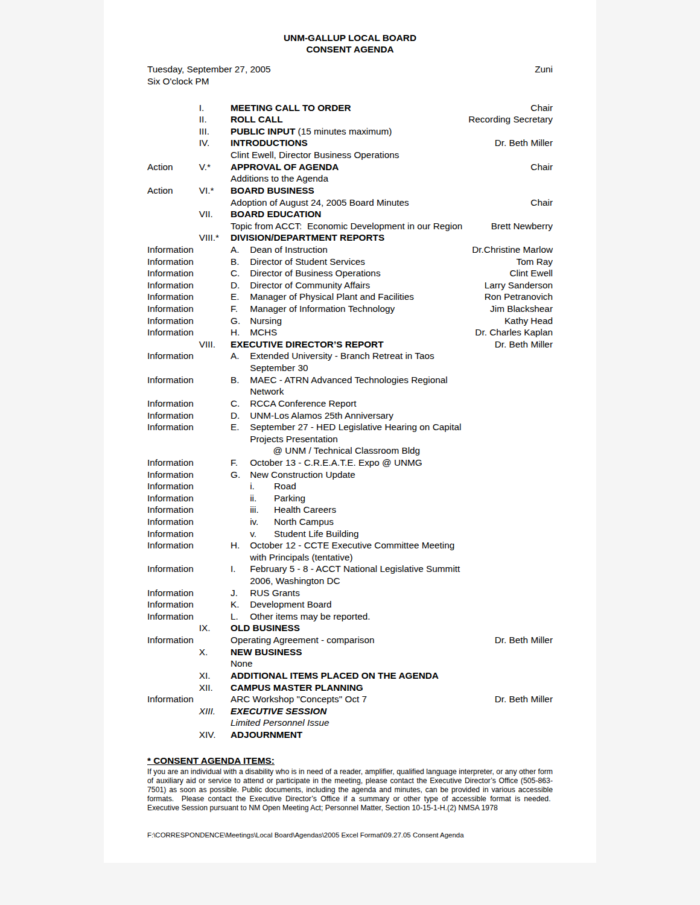UNM-GALLUP LOCAL BOARD
CONSENT AGENDA
Tuesday, September 27, 2005
Six O'clock PM
Zuni
| | I. | MEETING CALL TO ORDER | Chair |
| | II. | ROLL CALL | Recording Secretary |
| | III. | PUBLIC INPUT (15 minutes maximum) | |
| | IV. | INTRODUCTIONS | Dr. Beth Miller |
| | | Clint Ewell, Director Business Operations | |
| Action | V.* | APPROVAL OF AGENDA | Chair |
| | | Additions to the Agenda | |
| Action | VI.* | BOARD BUSINESS | |
| | | Adoption of August 24, 2005 Board Minutes | Chair |
| | VII. | BOARD EDUCATION | |
| | | Topic from ACCT: Economic Development in our Region | Brett Newberry |
| | VIII.* | DIVISION/DEPARTMENT REPORTS | |
| Information | | A. Dean of Instruction | Dr.Christine Marlow |
| Information | | B. Director of Student Services | Tom Ray |
| Information | | C. Director of Business Operations | Clint Ewell |
| Information | | D. Director of Community Affairs | Larry Sanderson |
| Information | | E. Manager of Physical Plant and Facilities | Ron Petranovich |
| Information | | F. Manager of Information Technology | Jim Blackshear |
| Information | | G. Nursing | Kathy Head |
| Information | | H. MCHS | Dr. Charles Kaplan |
| | VIII. | EXECUTIVE DIRECTOR’S REPORT | Dr. Beth Miller |
| Information | | A. Extended University - Branch Retreat in Taos September 30 | |
| Information | | B. MAEC - ATRN Advanced Technologies Regional Network | |
| Information | | C. RCCA Conference Report | |
| Information | | D. UNM-Los Alamos 25th Anniversary | |
| Information | | E. September 27 - HED Legislative Hearing on Capital Projects Presentation @ UNM / Technical Classroom Bldg | |
| Information | | F. October 13 - C.R.E.A.T.E. Expo @ UNMG | |
| Information | | G. New Construction Update | |
| Information | | i. Road | |
| Information | | ii. Parking | |
| Information | | iii. Health Careers | |
| Information | | iv. North Campus | |
| Information | | v. Student Life Building | |
| Information | | H. October 12 - CCTE Executive Committee Meeting with Principals (tentative) | |
| Information | | I. February 5 - 8 - ACCT National Legislative Summitt 2006, Washington DC | |
| Information | | J. RUS Grants | |
| Information | | K. Development Board | |
| Information | | L. Other items may be reported. | |
| | IX. | OLD BUSINESS | |
| Information | | Operating Agreement - comparison | Dr. Beth Miller |
| | X. | NEW BUSINESS | |
| | | None | |
| | XI. | ADDITIONAL ITEMS PLACED ON THE AGENDA | |
| | XII. | CAMPUS MASTER PLANNING | |
| Information | | ARC Workshop "Concepts" Oct 7 | Dr. Beth Miller |
| | XIII. | EXECUTIVE SESSION | |
| | | Limited Personnel Issue | |
| | XIV. | ADJOURNMENT | |
* CONSENT AGENDA ITEMS:
If you are an individual with a disability who is in need of a reader, amplifier, qualified language interpreter, or any other form of auxiliary aid or service to attend or participate in the meeting, please contact the Executive Director’s Office (505-863-7501) as soon as possible. Public documents, including the agenda and minutes, can be provided in various accessible formats. Please contact the Executive Director’s Office if a summary or other type of accessible format is needed. Executive Session pursuant to NM Open Meeting Act; Personnel Matter, Section 10-15-1-H.(2) NMSA 1978
F:\CORRESPONDENCE\Meetings\Local Board\Agendas\2005 Excel Format\09.27.05 Consent Agenda